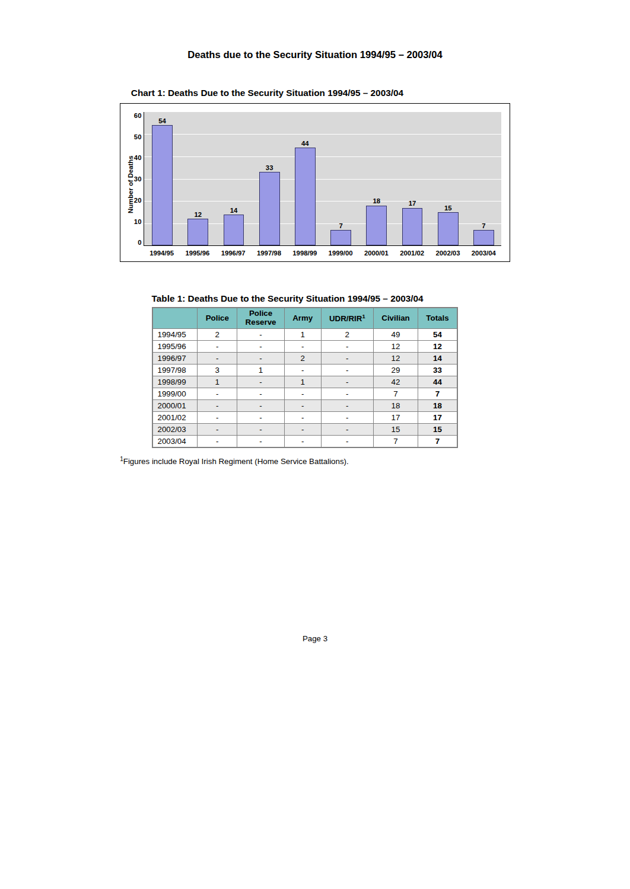Deaths due to the Security Situation 1994/95 – 2003/04
Chart 1: Deaths Due to the Security Situation 1994/95 – 2003/04
Number of Deaths
60
50
40
30
20
10
0
54
12
14
33
44
7
18
17
15
7
1994/95
1995/96
1996/97
1997/98
1998/99
1999/00
2000/01
2001/02
2002/03
2003/04
Table 1: Deaths Due to the Security Situation 1994/95 – 2003/04
| | Police | Police Reserve | Army | UDR/RIR 1 | Civilian | Totals |
| --- | --- | --- | --- | --- | --- | --- |
| 1994/95 | 2 | - | 1 | 2 | 49 | 54 |
| 1995/96 | - | - | - | - | 12 | 12 |
| 1996/97 | - | - | 2 | - | 12 | 14 |
| 1997/98 | 3 | 1 | - | - | 29 | 33 |
| 1998/99 | 1 | - | 1 | - | 42 | 44 |
| 1999/00 | - | - | - | - | 7 | 7 |
| 2000/01 | - | - | - | - | 18 | 18 |
| 2001/02 | - | - | - | - | 17 | 17 |
| 2002/03 | - | - | - | - | 15 | 15 |
| 2003/04 | - | - | - | - | 7 | 7 |
1Figures include Royal Irish Regiment (Home Service Battalions).
Page 3